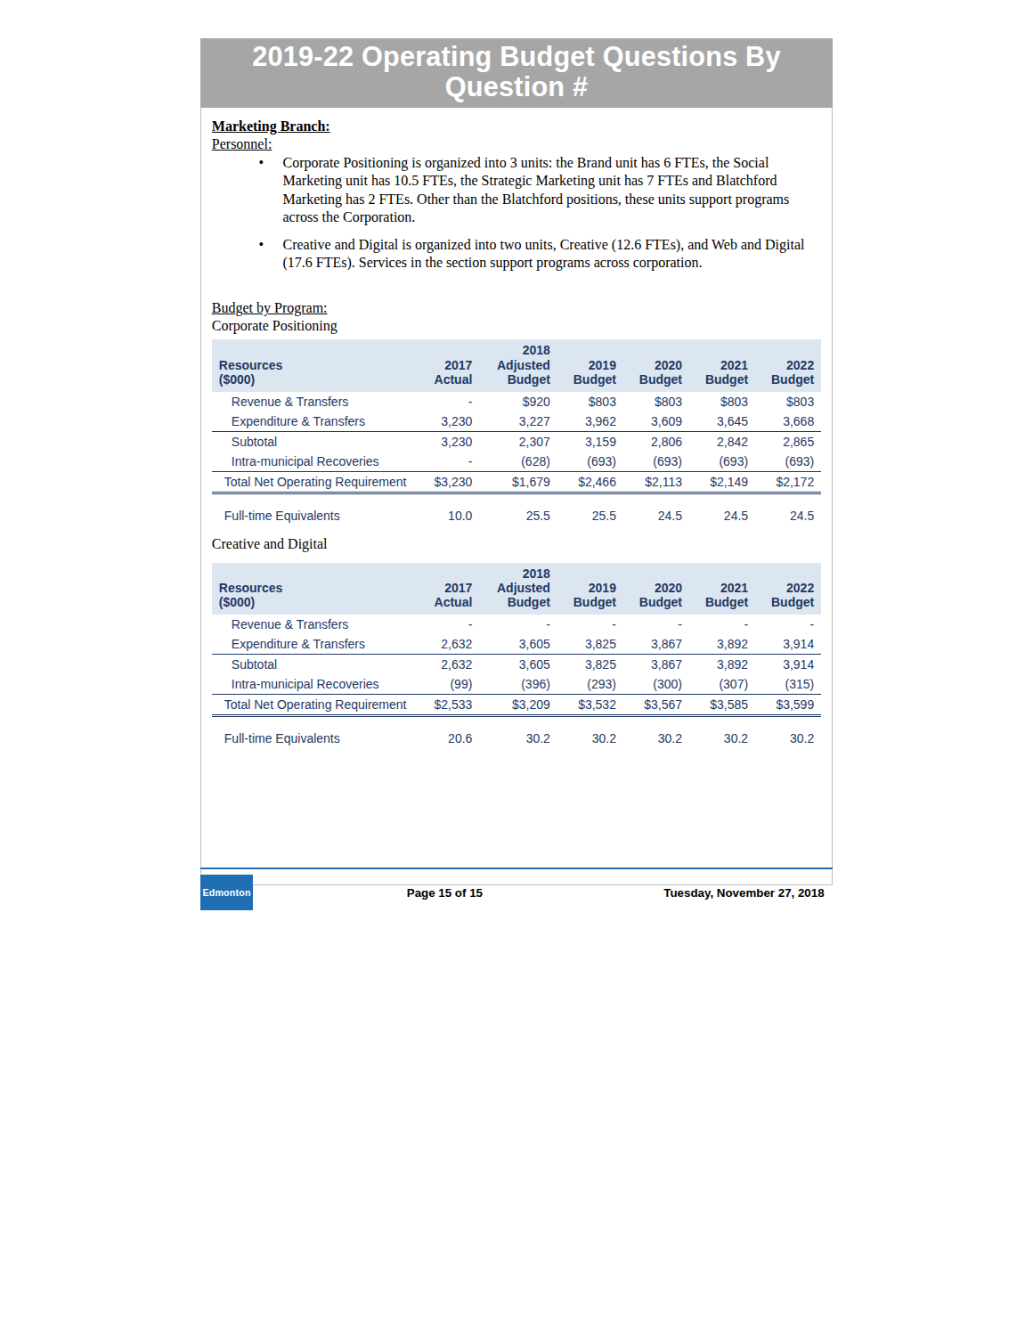2019-22 Operating Budget Questions By Question #
Marketing Branch:
Personnel:
Corporate Positioning is organized into 3 units: the Brand unit has 6 FTEs, the Social Marketing unit has 10.5 FTEs, the Strategic Marketing unit has 7 FTEs and Blatchford Marketing has 2 FTEs. Other than the Blatchford positions, these units support programs across the Corporation.
Creative and Digital is organized into two units, Creative (12.6 FTEs), and Web and Digital (17.6 FTEs). Services in the section support programs across corporation.
Budget by Program:
Corporate Positioning
| Resources ($000) | 2017 Actual | 2018 Adjusted Budget | 2019 Budget | 2020 Budget | 2021 Budget | 2022 Budget |
| --- | --- | --- | --- | --- | --- | --- |
| Revenue & Transfers | - | $920 | $803 | $803 | $803 | $803 |
| Expenditure & Transfers | 3,230 | 3,227 | 3,962 | 3,609 | 3,645 | 3,668 |
| Subtotal | 3,230 | 2,307 | 3,159 | 2,806 | 2,842 | 2,865 |
| Intra-municipal Recoveries | - | (628) | (693) | (693) | (693) | (693) |
| Total Net Operating Requirement | $3,230 | $1,679 | $2,466 | $2,113 | $2,149 | $2,172 |
| Full-time Equivalents | 10.0 | 25.5 | 25.5 | 24.5 | 24.5 | 24.5 |
Creative and Digital
| Resources ($000) | 2017 Actual | 2018 Adjusted Budget | 2019 Budget | 2020 Budget | 2021 Budget | 2022 Budget |
| --- | --- | --- | --- | --- | --- | --- |
| Revenue & Transfers | - | - | - | - | - | - |
| Expenditure & Transfers | 2,632 | 3,605 | 3,825 | 3,867 | 3,892 | 3,914 |
| Subtotal | 2,632 | 3,605 | 3,825 | 3,867 | 3,892 | 3,914 |
| Intra-municipal Recoveries | (99) | (396) | (293) | (300) | (307) | (315) |
| Total Net Operating Requirement | $2,533 | $3,209 | $3,532 | $3,567 | $3,585 | $3,599 |
| Full-time Equivalents | 20.6 | 30.2 | 30.2 | 30.2 | 30.2 | 30.2 |
Edmonton
Page 15 of 15
Tuesday, November 27, 2018